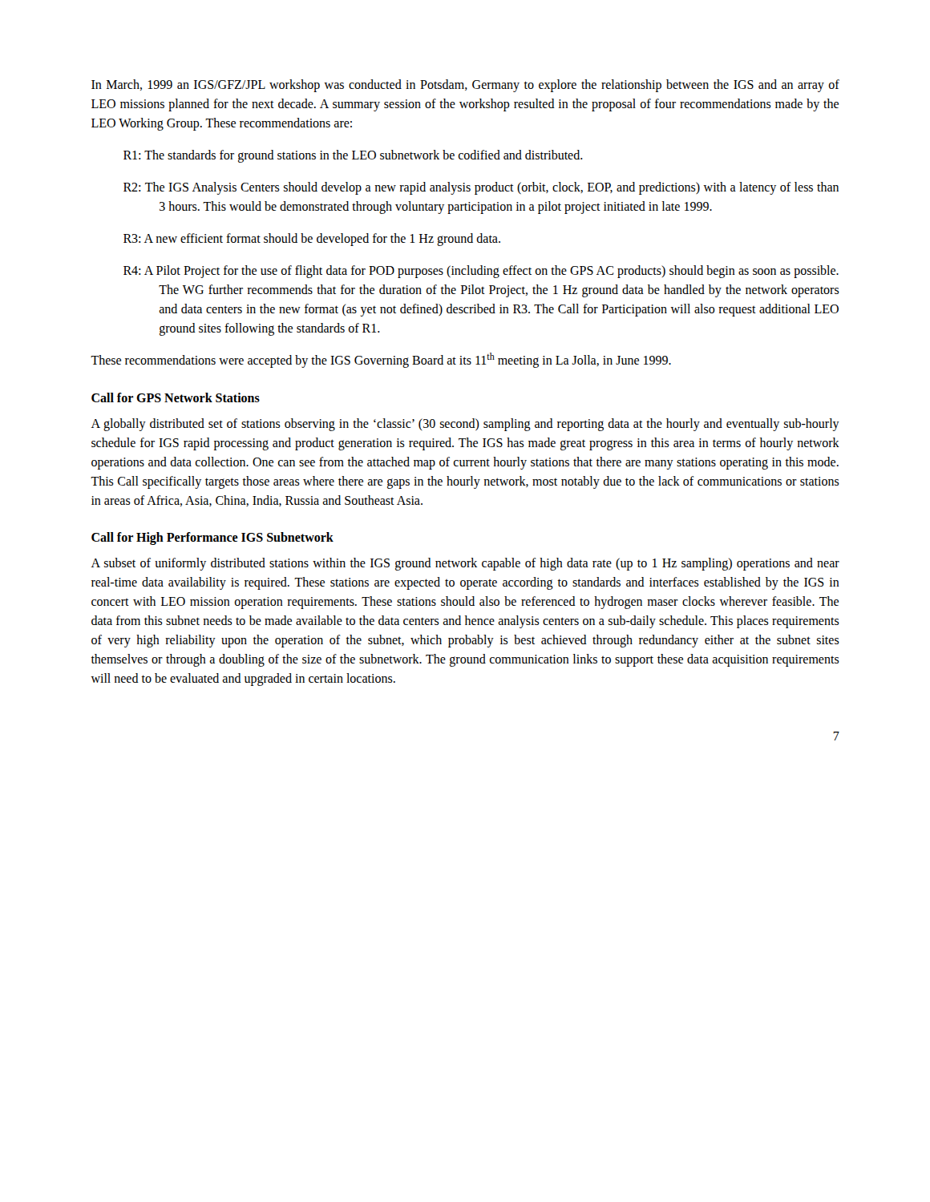In March, 1999 an IGS/GFZ/JPL workshop was conducted in Potsdam, Germany to explore the relationship between the IGS and an array of LEO missions planned for the next decade. A summary session of the workshop resulted in the proposal of four recommendations made by the LEO Working Group. These recommendations are:
R1: The standards for ground stations in the LEO subnetwork be codified and distributed.
R2: The IGS Analysis Centers should develop a new rapid analysis product (orbit, clock, EOP, and predictions) with a latency of less than 3 hours. This would be demonstrated through voluntary participation in a pilot project initiated in late 1999.
R3: A new efficient format should be developed for the 1 Hz ground data.
R4: A Pilot Project for the use of flight data for POD purposes (including effect on the GPS AC products) should begin as soon as possible. The WG further recommends that for the duration of the Pilot Project, the 1 Hz ground data be handled by the network operators and data centers in the new format (as yet not defined) described in R3. The Call for Participation will also request additional LEO ground sites following the standards of R1.
These recommendations were accepted by the IGS Governing Board at its 11th meeting in La Jolla, in June 1999.
Call for GPS Network Stations
A globally distributed set of stations observing in the ‘classic’ (30 second) sampling and reporting data at the hourly and eventually sub-hourly schedule for IGS rapid processing and product generation is required. The IGS has made great progress in this area in terms of hourly network operations and data collection. One can see from the attached map of current hourly stations that there are many stations operating in this mode. This Call specifically targets those areas where there are gaps in the hourly network, most notably due to the lack of communications or stations in areas of Africa, Asia, China, India, Russia and Southeast Asia.
Call for High Performance IGS Subnetwork
A subset of uniformly distributed stations within the IGS ground network capable of high data rate (up to 1 Hz sampling) operations and near real-time data availability is required. These stations are expected to operate according to standards and interfaces established by the IGS in concert with LEO mission operation requirements. These stations should also be referenced to hydrogen maser clocks wherever feasible. The data from this subnet needs to be made available to the data centers and hence analysis centers on a sub-daily schedule. This places requirements of very high reliability upon the operation of the subnet, which probably is best achieved through redundancy either at the subnet sites themselves or through a doubling of the size of the subnetwork. The ground communication links to support these data acquisition requirements will need to be evaluated and upgraded in certain locations.
7